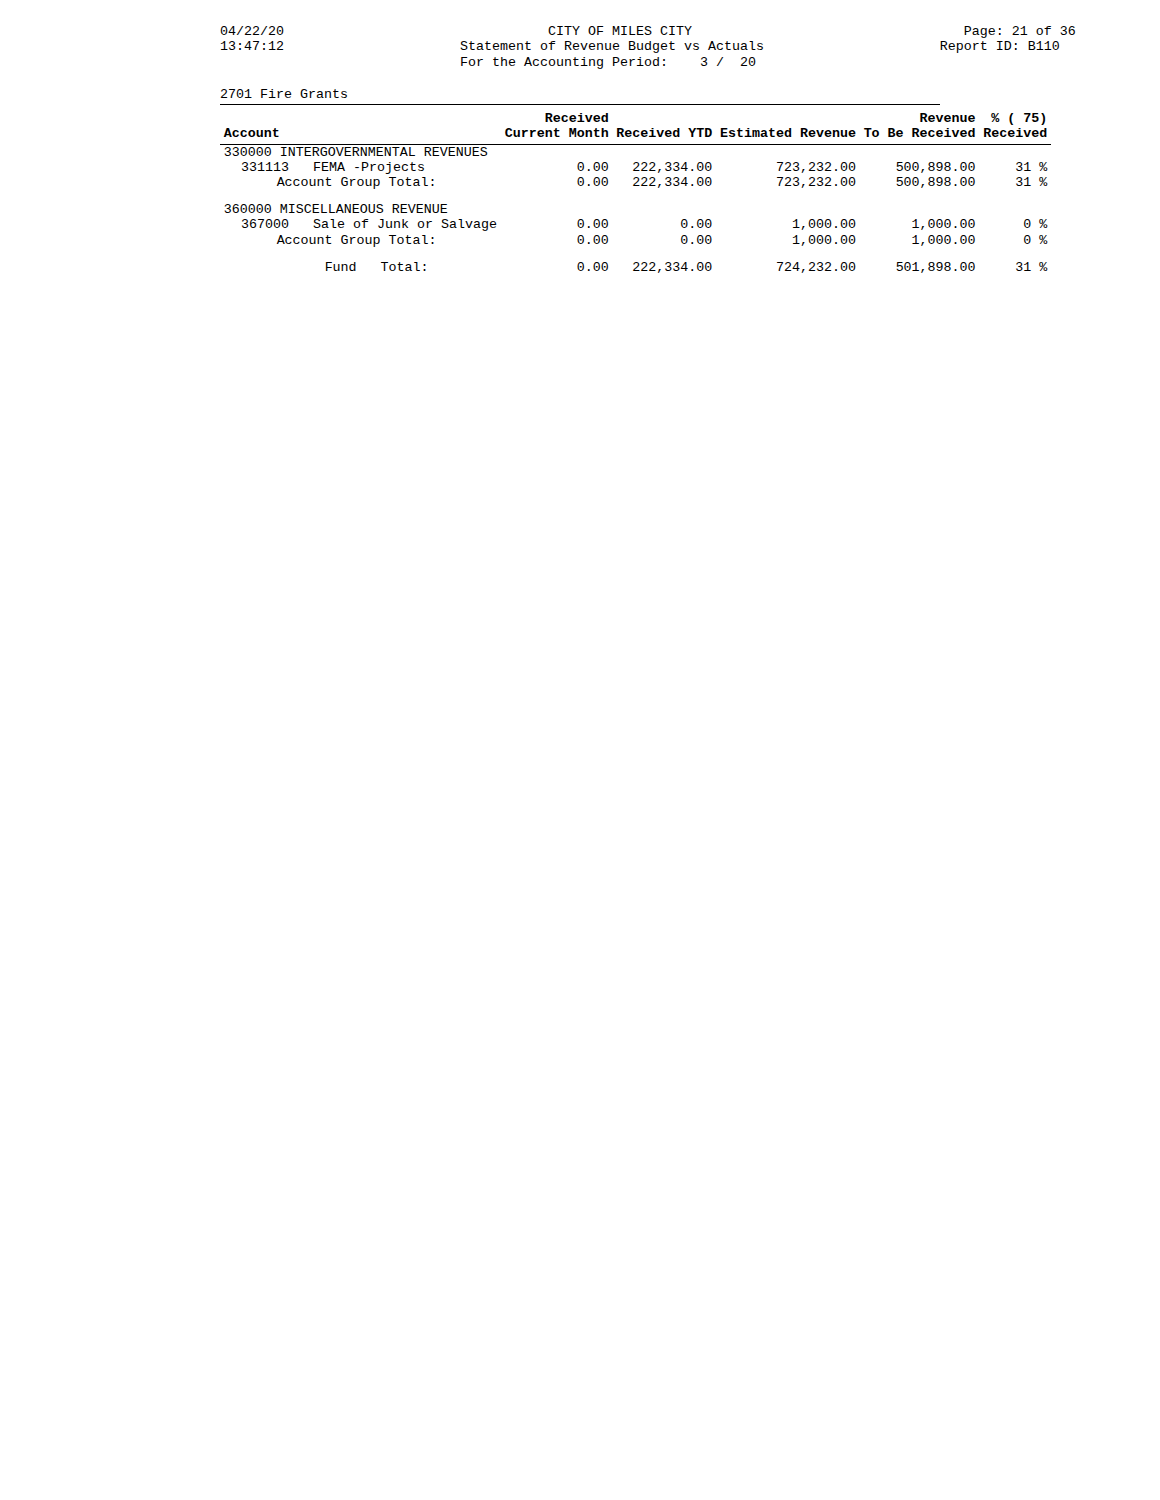04/22/20                                 CITY OF MILES CITY                                  Page: 21 of 3613:47:12                      Statement of Revenue Budget vs Actuals                      Report ID: B110                              For the Accounting Period:    3 /  20
2701 Fire Grants
| Account | Received Current Month | Received YTD | Estimated Revenue | Revenue To Be Received | % ( 75) Received |
| --- | --- | --- | --- | --- | --- |
| 330000 INTERGOVERNMENTAL REVENUES | | | | | |
| 331113 FEMA -Projects | 0.00 | 222,334.00 | 723,232.00 | 500,898.00 | 31 % |
| Account Group Total: | 0.00 | 222,334.00 | 723,232.00 | 500,898.00 | 31 % |
| 360000 MISCELLANEOUS REVENUE | | | | | |
| 367000 Sale of Junk or Salvage | 0.00 | 0.00 | 1,000.00 | 1,000.00 | 0 % |
| Account Group Total: | 0.00 | 0.00 | 1,000.00 | 1,000.00 | 0 % |
| Fund Total: | 0.00 | 222,334.00 | 724,232.00 | 501,898.00 | 31 % |